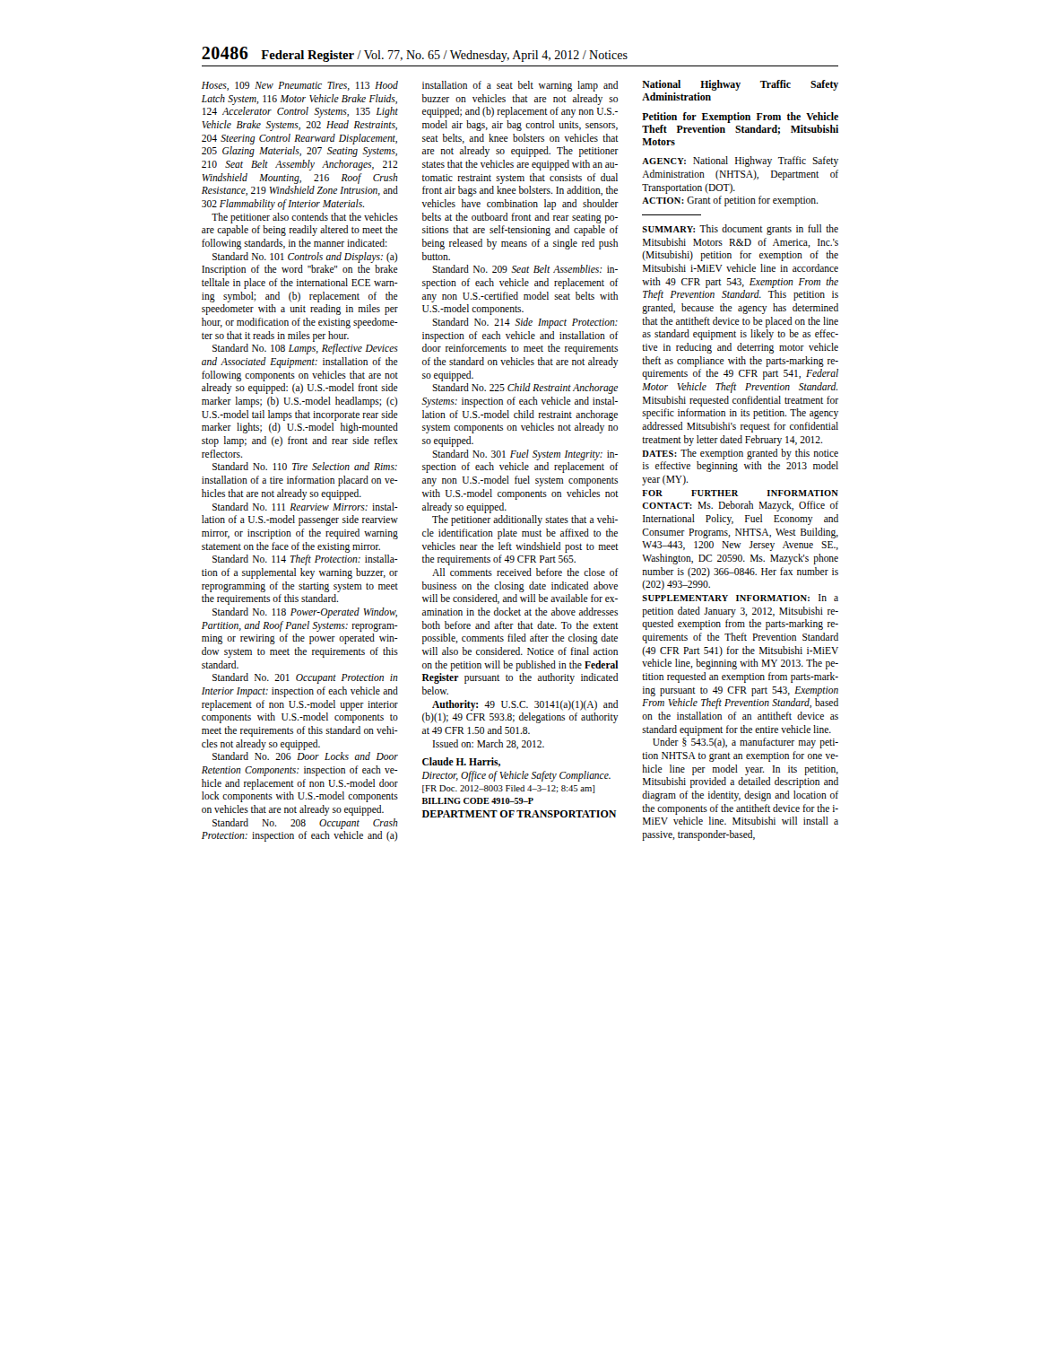20486
Federal Register / Vol. 77, No. 65 / Wednesday, April 4, 2012 / Notices
Hoses, 109 New Pneumatic Tires, 113 Hood Latch System, 116 Motor Vehicle Brake Fluids, 124 Accelerator Control Systems, 135 Light Vehicle Brake Systems, 202 Head Restraints, 204 Steering Control Rearward Displacement, 205 Glazing Materials, 207 Seating Systems, 210 Seat Belt Assembly Anchorages, 212 Windshield Mounting, 216 Roof Crush Resistance, 219 Windshield Zone Intrusion, and 302 Flammability of Interior Materials.
The petitioner also contends that the vehicles are capable of being readily altered to meet the following standards, in the manner indicated:
Standard No. 101 Controls and Displays: (a) Inscription of the word ''brake'' on the brake telltale in place of the international ECE warning symbol; and (b) replacement of the speedometer with a unit reading in miles per hour, or modification of the existing speedometer so that it reads in miles per hour.
Standard No. 108 Lamps, Reflective Devices and Associated Equipment: installation of the following components on vehicles that are not already so equipped: (a) U.S.-model front side marker lamps; (b) U.S.-model headlamps; (c) U.S.-model tail lamps that incorporate rear side marker lights; (d) U.S.-model high-mounted stop lamp; and (e) front and rear side reflex reflectors.
Standard No. 110 Tire Selection and Rims: installation of a tire information placard on vehicles that are not already so equipped.
Standard No. 111 Rearview Mirrors: installation of a U.S.-model passenger side rearview mirror, or inscription of the required warning statement on the face of the existing mirror.
Standard No. 114 Theft Protection: installation of a supplemental key warning buzzer, or reprogramming of the starting system to meet the requirements of this standard.
Standard No. 118 Power-Operated Window, Partition, and Roof Panel Systems: reprogramming or rewiring of the power operated window system to meet the requirements of this standard.
Standard No. 201 Occupant Protection in Interior Impact: inspection of each vehicle and replacement of non U.S.-model upper interior components with U.S.-model components to meet the requirements of this standard on vehicles not already so equipped.
Standard No. 206 Door Locks and Door Retention Components: inspection of each vehicle and replacement of non U.S.-model door lock components with U.S.-model components on vehicles that are not already so equipped.
Standard No. 208 Occupant Crash Protection: inspection of each vehicle and (a) installation of a seat belt warning lamp and buzzer on vehicles that are not already so equipped; and (b) replacement of any non U.S.- model air bags, air bag control units, sensors, seat belts, and knee bolsters on vehicles that are not already so equipped. The petitioner states that the vehicles are equipped with an automatic restraint system that consists of dual front air bags and knee bolsters. In addition, the vehicles have combination lap and shoulder belts at the outboard front and rear seating positions that are self-tensioning and capable of being released by means of a single red push button.
Standard No. 209 Seat Belt Assemblies: inspection of each vehicle and replacement of any non U.S.-certified model seat belts with U.S.-model components.
Standard No. 214 Side Impact Protection: inspection of each vehicle and installation of door reinforcements to meet the requirements of the standard on vehicles that are not already so equipped.
Standard No. 225 Child Restraint Anchorage Systems: inspection of each vehicle and installation of U.S.-model child restraint anchorage system components on vehicles not already no so equipped.
Standard No. 301 Fuel System Integrity: inspection of each vehicle and replacement of any non U.S.-model fuel system components with U.S.-model components on vehicles not already so equipped.
The petitioner additionally states that a vehicle identification plate must be affixed to the vehicles near the left windshield post to meet the requirements of 49 CFR Part 565.
All comments received before the close of business on the closing date indicated above will be considered, and will be available for examination in the docket at the above addresses both before and after that date. To the extent possible, comments filed after the closing date will also be considered. Notice of final action on the petition will be published in the Federal Register pursuant to the authority indicated below.
Authority: 49 U.S.C. 30141(a)(1)(A) and (b)(1); 49 CFR 593.8; delegations of authority at 49 CFR 1.50 and 501.8.
Issued on: March 28, 2012.
Claude H. Harris,
Director, Office of Vehicle Safety Compliance.
[FR Doc. 2012–8003 Filed 4–3–12; 8:45 am]
BILLING CODE 4910–59–P
DEPARTMENT OF TRANSPORTATION
National Highway Traffic Safety Administration
Petition for Exemption From the Vehicle Theft Prevention Standard; Mitsubishi Motors
Agency: National Highway Traffic Safety Administration (NHTSA), Department of Transportation (DOT).
Action: Grant of petition for exemption.
Summary: This document grants in full the Mitsubishi Motors R&D of America, Inc.'s (Mitsubishi) petition for exemption of the Mitsubishi i-MiEV vehicle line in accordance with 49 CFR part 543, Exemption From the Theft Prevention Standard. This petition is granted, because the agency has determined that the antitheft device to be placed on the line as standard equipment is likely to be as effective in reducing and deterring motor vehicle theft as compliance with the parts-marking requirements of the 49 CFR part 541, Federal Motor Vehicle Theft Prevention Standard. Mitsubishi requested confidential treatment for specific information in its petition. The agency addressed Mitsubishi's request for confidential treatment by letter dated February 14, 2012.
Dates: The exemption granted by this notice is effective beginning with the 2013 model year (MY).
For Further Information Contact: Ms. Deborah Mazyck, Office of International Policy, Fuel Economy and Consumer Programs, NHTSA, West Building, W43–443, 1200 New Jersey Avenue SE., Washington, DC 20590. Ms. Mazyck's phone number is (202) 366–0846. Her fax number is (202) 493–2990.
Supplementary Information: In a petition dated January 3, 2012, Mitsubishi requested exemption from the parts-marking requirements of the Theft Prevention Standard (49 CFR Part 541) for the Mitsubishi i-MiEV vehicle line, beginning with MY 2013. The petition requested an exemption from parts-marking pursuant to 49 CFR part 543, Exemption From Vehicle Theft Prevention Standard, based on the installation of an antitheft device as standard equipment for the entire vehicle line.
Under § 543.5(a), a manufacturer may petition NHTSA to grant an exemption for one vehicle line per model year. In its petition, Mitsubishi provided a detailed description and diagram of the identity, design and location of the components of the antitheft device for the i-MiEV vehicle line. Mitsubishi will install a passive, transponder-based,